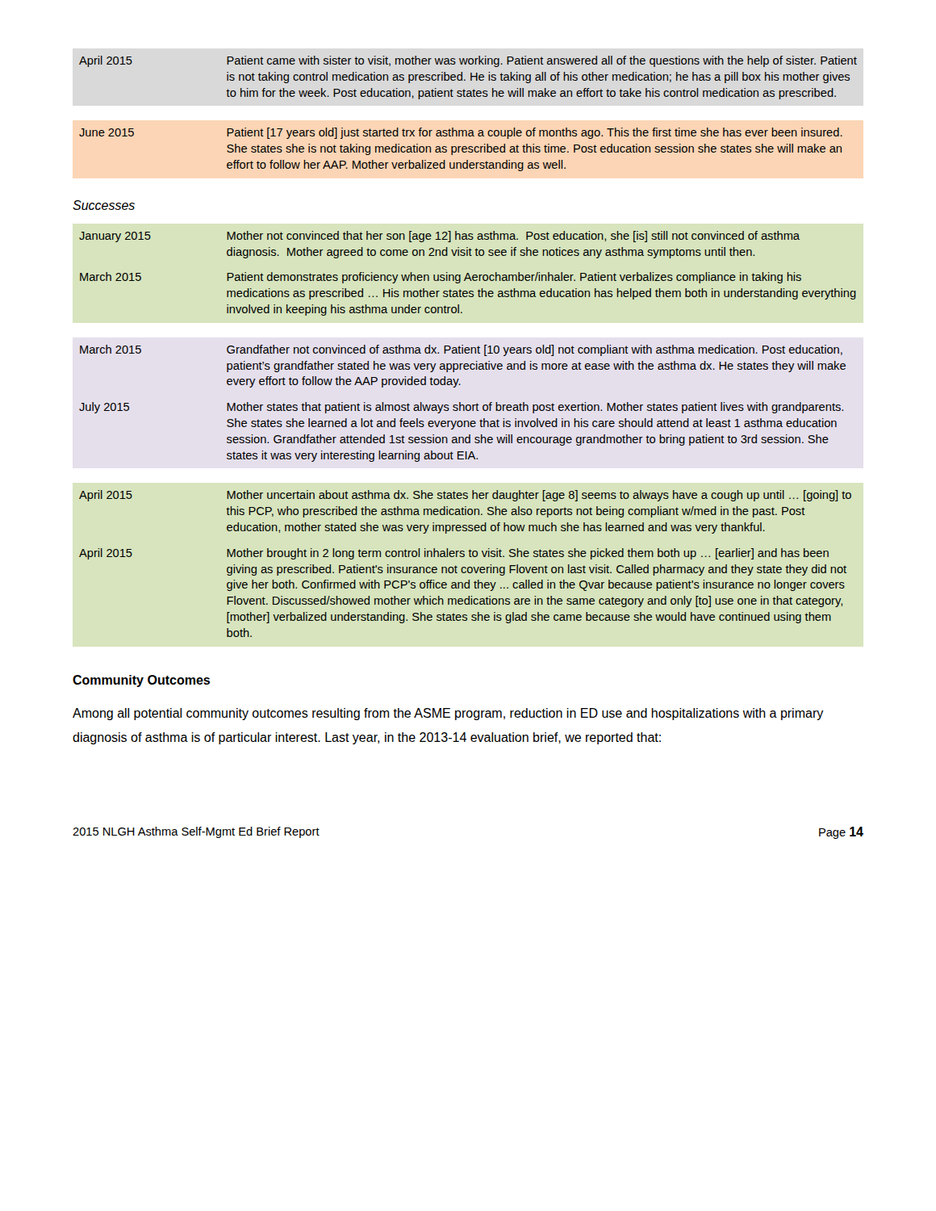| April 2015 | Patient came with sister to visit, mother was working. Patient answered all of the questions with the help of sister. Patient is not taking control medication as prescribed. He is taking all of his other medication; he has a pill box his mother gives to him for the week. Post education, patient states he will make an effort to take his control medication as prescribed. |
| June 2015 | Patient [17 years old] just started trx for asthma a couple of months ago. This the first time she has ever been insured. She states she is not taking medication as prescribed at this time. Post education session she states she will make an effort to follow her AAP. Mother verbalized understanding as well. |
Successes
| January 2015 | Mother not convinced that her son [age 12] has asthma. Post education, she [is] still not convinced of asthma diagnosis. Mother agreed to come on 2nd visit to see if she notices any asthma symptoms until then. |
| March 2015 | Patient demonstrates proficiency when using Aerochamber/inhaler. Patient verbalizes compliance in taking his medications as prescribed … His mother states the asthma education has helped them both in understanding everything involved in keeping his asthma under control. |
| March 2015 | Grandfather not convinced of asthma dx. Patient [10 years old] not compliant with asthma medication. Post education, patient’s grandfather stated he was very appreciative and is more at ease with the asthma dx. He states they will make every effort to follow the AAP provided today. |
| July 2015 | Mother states that patient is almost always short of breath post exertion. Mother states patient lives with grandparents. She states she learned a lot and feels everyone that is involved in his care should attend at least 1 asthma education session. Grandfather attended 1st session and she will encourage grandmother to bring patient to 3rd session. She states it was very interesting learning about EIA. |
| April 2015 | Mother uncertain about asthma dx. She states her daughter [age 8] seems to always have a cough up until … [going] to this PCP, who prescribed the asthma medication. She also reports not being compliant w/med in the past. Post education, mother stated she was very impressed of how much she has learned and was very thankful. |
| April 2015 | Mother brought in 2 long term control inhalers to visit. She states she picked them both up … [earlier] and has been giving as prescribed. Patient's insurance not covering Flovent on last visit. Called pharmacy and they state they did not give her both. Confirmed with PCP's office and they ... called in the Qvar because patient's insurance no longer covers Flovent. Discussed/showed mother which medications are in the same category and only [to] use one in that category, [mother] verbalized understanding. She states she is glad she came because she would have continued using them both. |
Community Outcomes
Among all potential community outcomes resulting from the ASME program, reduction in ED use and hospitalizations with a primary diagnosis of asthma is of particular interest. Last year, in the 2013-14 evaluation brief, we reported that:
2015 NLGH Asthma Self-Mgmt Ed Brief Report Page 14